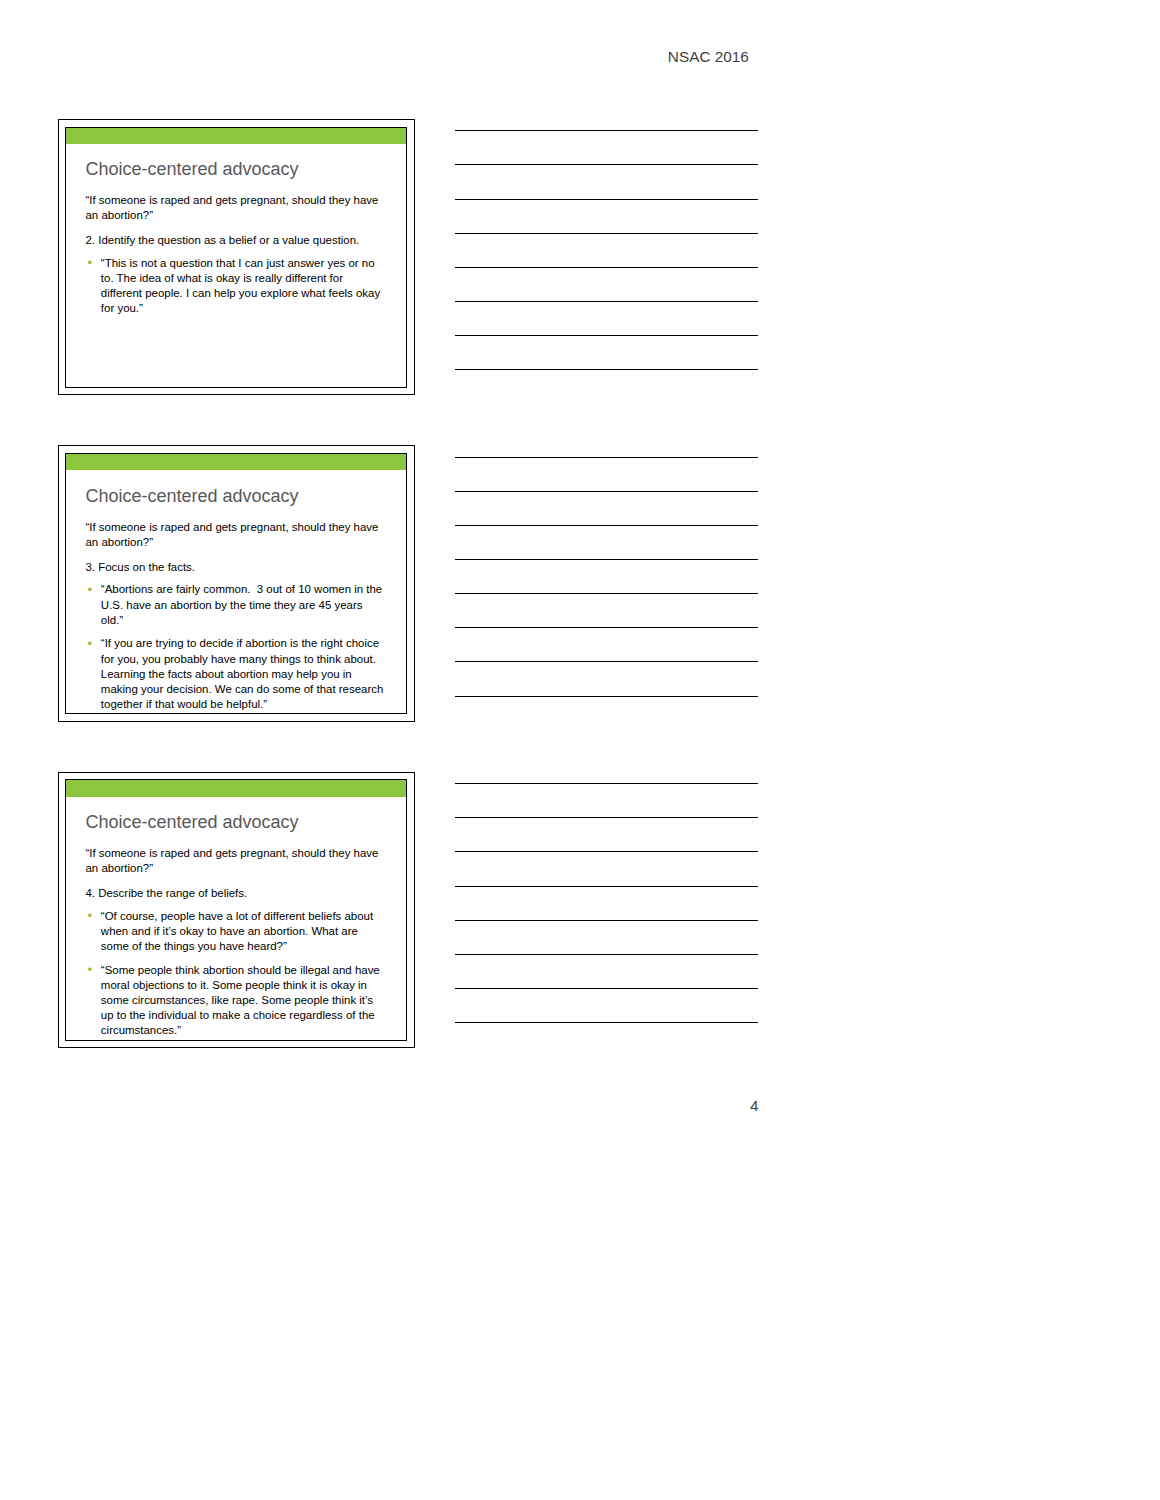NSAC 2016
Choice-centered advocacy
“If someone is raped and gets pregnant, should they have an abortion?”
2. Identify the question as a belief or a value question.
“This is not a question that I can just answer yes or no to. The idea of what is okay is really different for different people. I can help you explore what feels okay for you.”
Choice-centered advocacy
“If someone is raped and gets pregnant, should they have an abortion?”
3. Focus on the facts.
“Abortions are fairly common. 3 out of 10 women in the U.S. have an abortion by the time they are 45 years old.”
“If you are trying to decide if abortion is the right choice for you, you probably have many things to think about. Learning the facts about abortion may help you in making your decision. We can do some of that research together if that would be helpful.”
Choice-centered advocacy
“If someone is raped and gets pregnant, should they have an abortion?”
4. Describe the range of beliefs.
“Of course, people have a lot of different beliefs about when and if it’s okay to have an abortion. What are some of the things you have heard?”
“Some people think abortion should be illegal and have moral objections to it. Some people think it is okay in some circumstances, like rape. Some people think it’s up to the individual to make a choice regardless of the circumstances.”
4